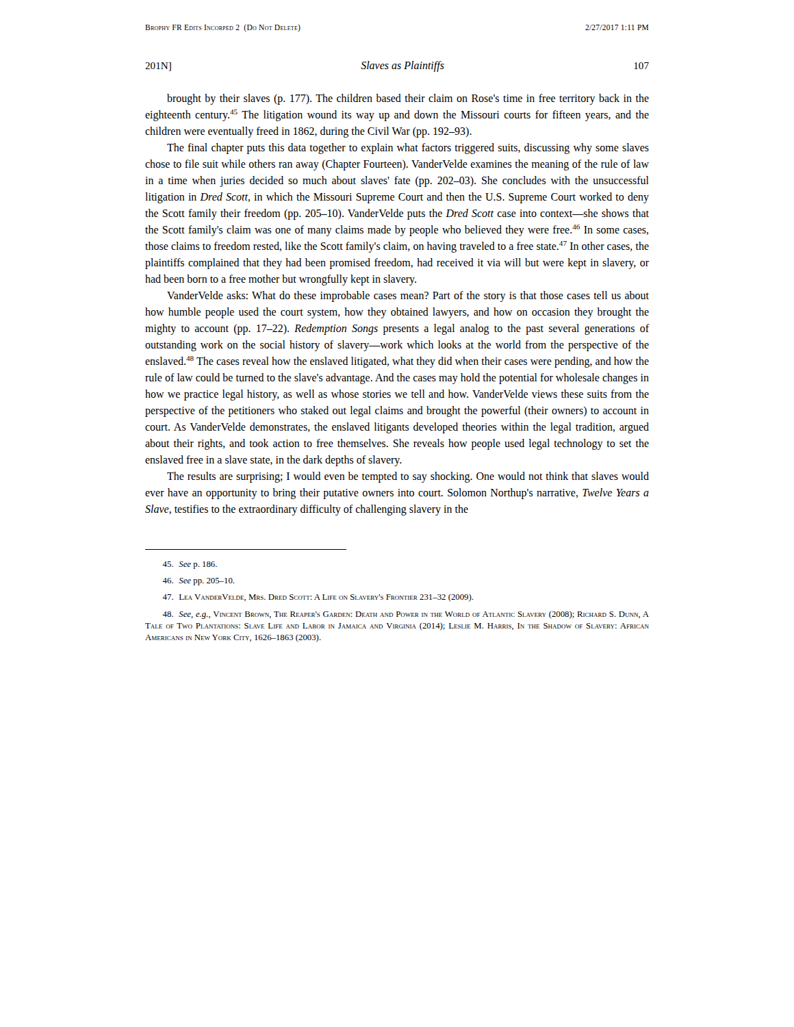Brophy FR Edits Incorped 2 (Do Not Delete) 2/27/2017 1:11 PM
201N] Slaves as Plaintiffs 107
brought by their slaves (p. 177). The children based their claim on Rose's time in free territory back in the eighteenth century.45 The litigation wound its way up and down the Missouri courts for fifteen years, and the children were eventually freed in 1862, during the Civil War (pp. 192–93).
The final chapter puts this data together to explain what factors triggered suits, discussing why some slaves chose to file suit while others ran away (Chapter Fourteen). VanderVelde examines the meaning of the rule of law in a time when juries decided so much about slaves' fate (pp. 202–03). She concludes with the unsuccessful litigation in Dred Scott, in which the Missouri Supreme Court and then the U.S. Supreme Court worked to deny the Scott family their freedom (pp. 205–10). VanderVelde puts the Dred Scott case into context—she shows that the Scott family's claim was one of many claims made by people who believed they were free.46 In some cases, those claims to freedom rested, like the Scott family's claim, on having traveled to a free state.47 In other cases, the plaintiffs complained that they had been promised freedom, had received it via will but were kept in slavery, or had been born to a free mother but wrongfully kept in slavery.
VanderVelde asks: What do these improbable cases mean? Part of the story is that those cases tell us about how humble people used the court system, how they obtained lawyers, and how on occasion they brought the mighty to account (pp. 17–22). Redemption Songs presents a legal analog to the past several generations of outstanding work on the social history of slavery—work which looks at the world from the perspective of the enslaved.48 The cases reveal how the enslaved litigated, what they did when their cases were pending, and how the rule of law could be turned to the slave's advantage. And the cases may hold the potential for wholesale changes in how we practice legal history, as well as whose stories we tell and how. VanderVelde views these suits from the perspective of the petitioners who staked out legal claims and brought the powerful (their owners) to account in court. As VanderVelde demonstrates, the enslaved litigants developed theories within the legal tradition, argued about their rights, and took action to free themselves. She reveals how people used legal technology to set the enslaved free in a slave state, in the dark depths of slavery.
The results are surprising; I would even be tempted to say shocking. One would not think that slaves would ever have an opportunity to bring their putative owners into court. Solomon Northup's narrative, Twelve Years a Slave, testifies to the extraordinary difficulty of challenging slavery in the
45. See p. 186.
46. See pp. 205–10.
47. Lea VanderVelde, Mrs. Dred Scott: A Life on Slavery's Frontier 231–32 (2009).
48. See, e.g., Vincent Brown, The Reaper's Garden: Death and Power in the World of Atlantic Slavery (2008); Richard S. Dunn, A Tale of Two Plantations: Slave Life and Labor in Jamaica and Virginia (2014); Leslie M. Harris, In the Shadow of Slavery: African Americans in New York City, 1626–1863 (2003).